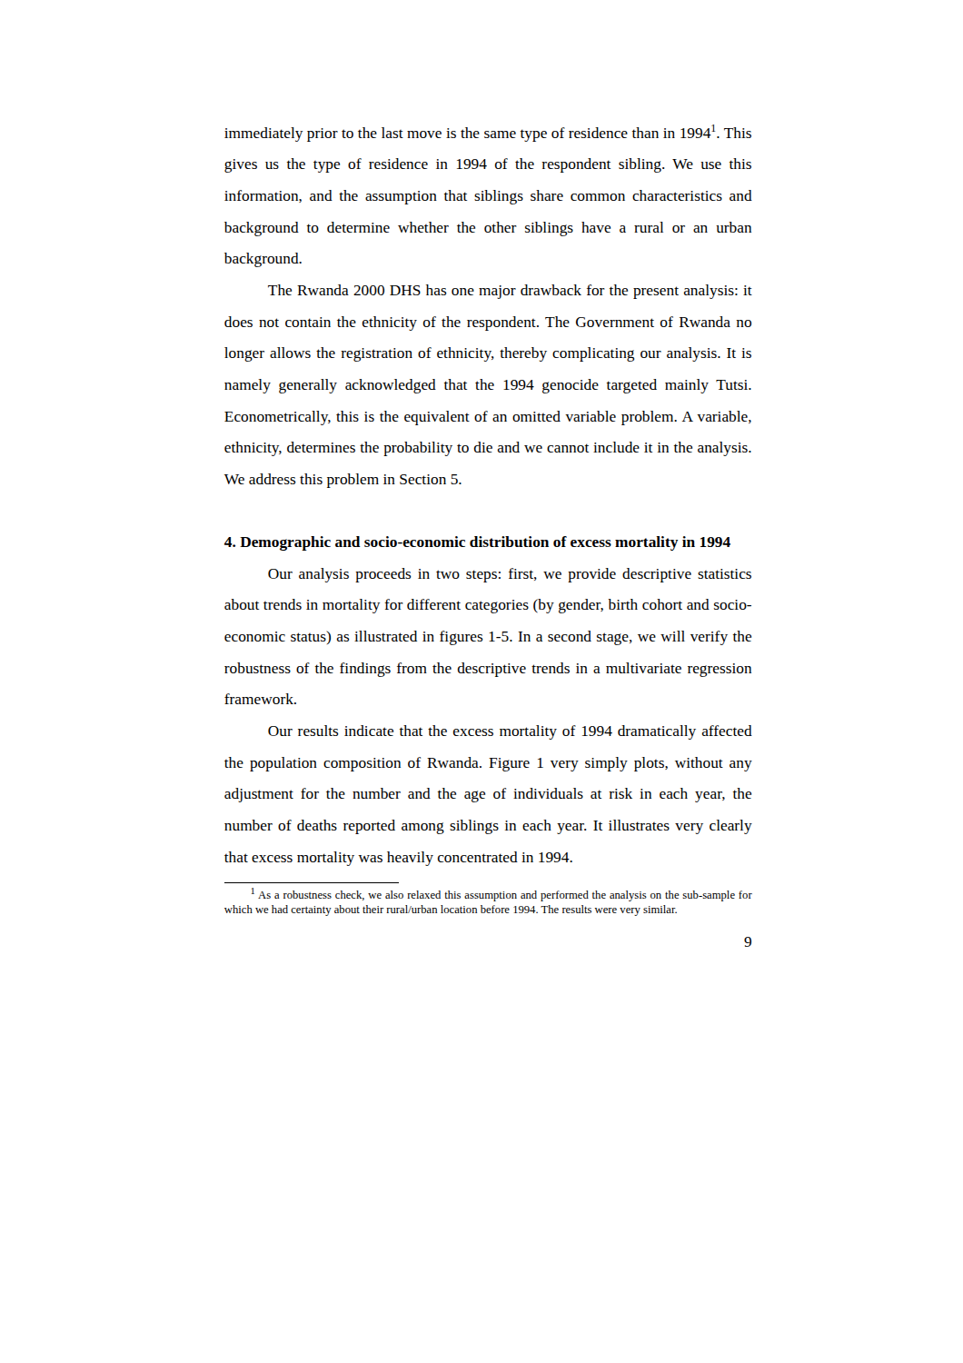immediately prior to the last move is the same type of residence than in 19941. This gives us the type of residence in 1994 of the respondent sibling. We use this information, and the assumption that siblings share common characteristics and background to determine whether the other siblings have a rural or an urban background.
The Rwanda 2000 DHS has one major drawback for the present analysis: it does not contain the ethnicity of the respondent. The Government of Rwanda no longer allows the registration of ethnicity, thereby complicating our analysis. It is namely generally acknowledged that the 1994 genocide targeted mainly Tutsi. Econometrically, this is the equivalent of an omitted variable problem. A variable, ethnicity, determines the probability to die and we cannot include it in the analysis. We address this problem in Section 5.
4. Demographic and socio-economic distribution of excess mortality in 1994
Our analysis proceeds in two steps: first, we provide descriptive statistics about trends in mortality for different categories (by gender, birth cohort and socio-economic status) as illustrated in figures 1-5. In a second stage, we will verify the robustness of the findings from the descriptive trends in a multivariate regression framework.
Our results indicate that the excess mortality of 1994 dramatically affected the population composition of Rwanda. Figure 1 very simply plots, without any adjustment for the number and the age of individuals at risk in each year, the number of deaths reported among siblings in each year. It illustrates very clearly that excess mortality was heavily concentrated in 1994.
1 As a robustness check, we also relaxed this assumption and performed the analysis on the sub-sample for which we had certainty about their rural/urban location before 1994. The results were very similar.
9